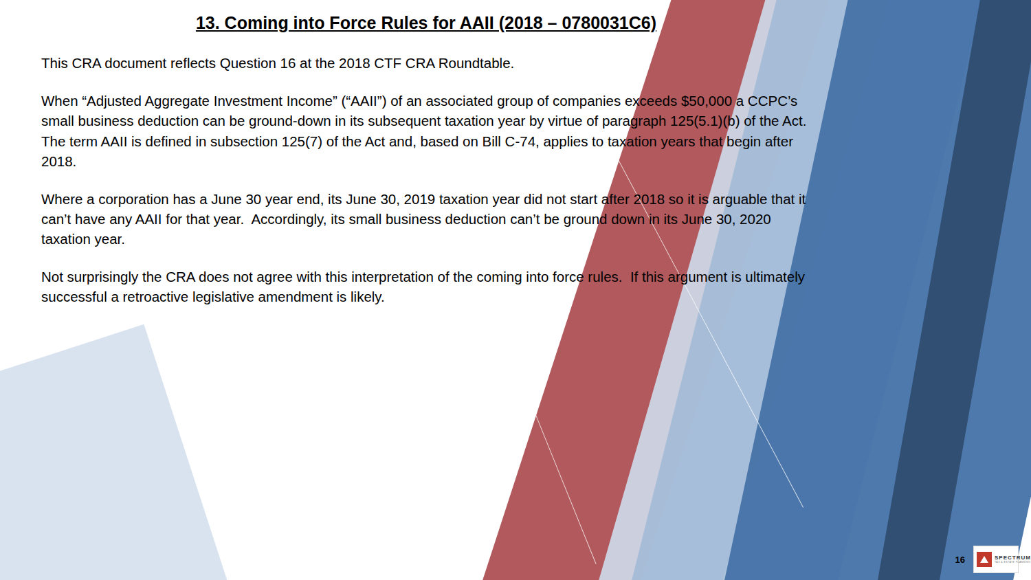13. Coming into Force Rules for AAII (2018 – 0780031C6)
This CRA document reflects Question 16 at the 2018 CTF CRA Roundtable.
When “Adjusted Aggregate Investment Income” (“AAII”) of an associated group of companies exceeds $50,000 a CCPC’s small business deduction can be ground-down in its subsequent taxation year by virtue of paragraph 125(5.1)(b) of the Act. The term AAII is defined in subsection 125(7) of the Act and, based on Bill C-74, applies to taxation years that begin after 2018.
Where a corporation has a June 30 year end, its June 30, 2019 taxation year did not start after 2018 so it is arguable that it can’t have any AAII for that year. Accordingly, its small business deduction can’t be ground down in its June 30, 2020 taxation year.
Not surprisingly the CRA does not agree with this interpretation of the coming into force rules. If this argument is ultimately successful a retroactive legislative amendment is likely.
16
SPECTRUM TAX & ESTATE PLANNING